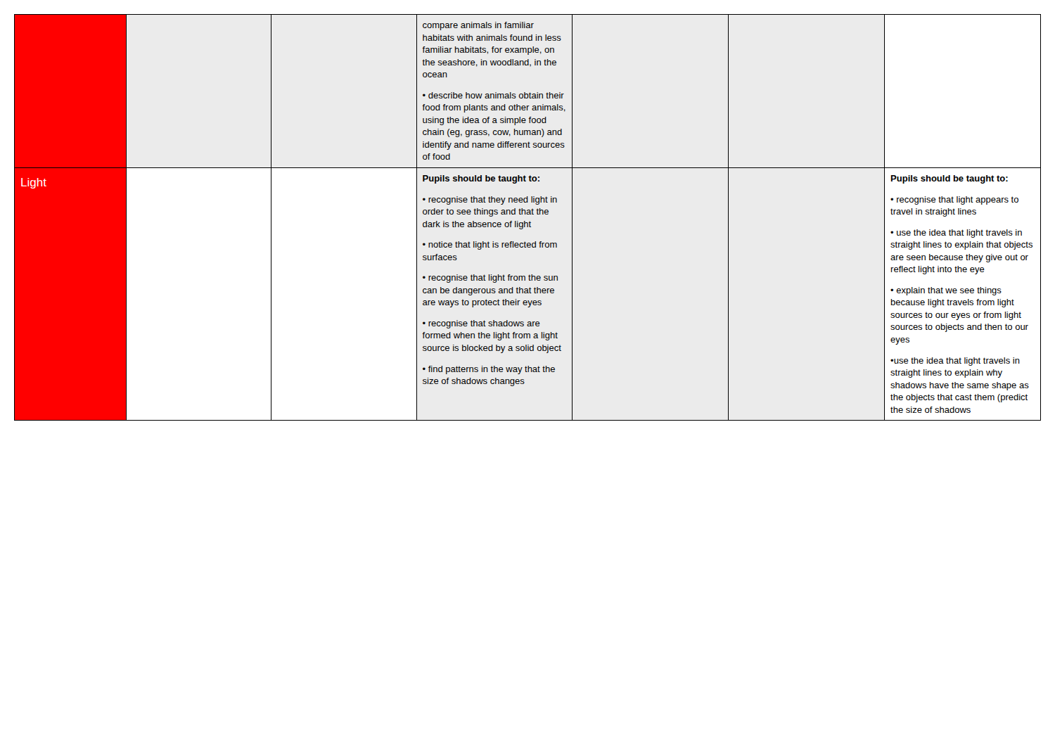| | | | compare animals in familiar habitats with animals found in less familiar habitats, for example, on the seashore, in woodland, in the ocean • describe how animals obtain their food from plants and other animals, using the idea of a simple food chain (eg, grass, cow, human) and identify and name different sources of food | | | |
| Light | | | Pupils should be taught to: • recognise that they need light in order to see things and that the dark is the absence of light • notice that light is reflected from surfaces • recognise that light from the sun can be dangerous and that there are ways to protect their eyes • recognise that shadows are formed when the light from a light source is blocked by a solid object • find patterns in the way that the size of shadows changes | | | Pupils should be taught to: • recognise that light appears to travel in straight lines • use the idea that light travels in straight lines to explain that objects are seen because they give out or reflect light into the eye • explain that we see things because light travels from light sources to our eyes or from light sources to objects and then to our eyes •use the idea that light travels in straight lines to explain why shadows have the same shape as the objects that cast them (predict the size of shadows |